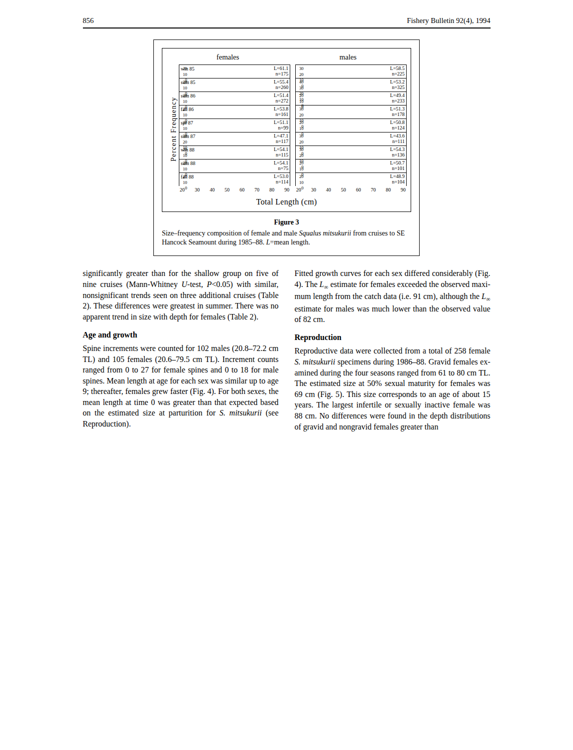856 Fishery Bulletin 92(4), 1994
females males
Percent Frequency
20100 win 85 L=61.1
n=175
20100 sum 85 L=55.4
n=260
20100 sum 86 L=51.4
n=272
20100 fall 86 L=53.8
n=161
20100 spr 87 L=51.1
n=99
3020100 sum 87 L=47.1
n=117
20100 win 88 L=54.1
n=115
20100 sum 88 L=54.1
n=75
20100 fall 88 L=53.0
n=114
2030405060708090
3020100 L=58.5
n=225
403020100 L=53.2
n=325
20100 L=49.4
n=233
3020100 L=51.3
n=178
20100 L=50.8
n=124
3020100 L=43.6
n=111
3020100 L=54.3
n=136
20100 L=50.7
n=101
20100 L=48.9
n=104
2030405060708090
Total Length (cm)
Figure 3 Size–frequency composition of female and male Squalus mitsukurii from cruises to SE Hancock Seamount during 1985–88. L=mean length.
significantly greater than for the shallow group on five of nine cruises (Mann-Whitney U-test, P<0.05) with similar, nonsignificant trends seen on three additional cruises (Table 2). These differences were greatest in summer. There was no apparent trend in size with depth for females (Table 2).
Age and growth
Spine increments were counted for 102 males (20.8–72.2 cm TL) and 105 females (20.6–79.5 cm TL). Increment counts ranged from 0 to 27 for female spines and 0 to 18 for male spines. Mean length at age for each sex was similar up to age 9; thereafter, females grew faster (Fig. 4). For both sexes, the mean length at time 0 was greater than that expected based on the estimated size at parturition for S. mitsukurii (see Reproduction).
Fitted growth curves for each sex differed considerably (Fig. 4). The L∞ estimate for females exceeded the observed maximum length from the catch data (i.e. 91 cm), although the L∞ estimate for males was much lower than the observed value of 82 cm.
Reproduction
Reproductive data were collected from a total of 258 female S. mitsukurii specimens during 1986–88. Gravid females examined during the four seasons ranged from 61 to 80 cm TL. The estimated size at 50% sexual maturity for females was 69 cm (Fig. 5). This size corresponds to an age of about 15 years. The largest infertile or sexually inactive female was 88 cm. No differences were found in the depth distributions of gravid and nongravid females greater than